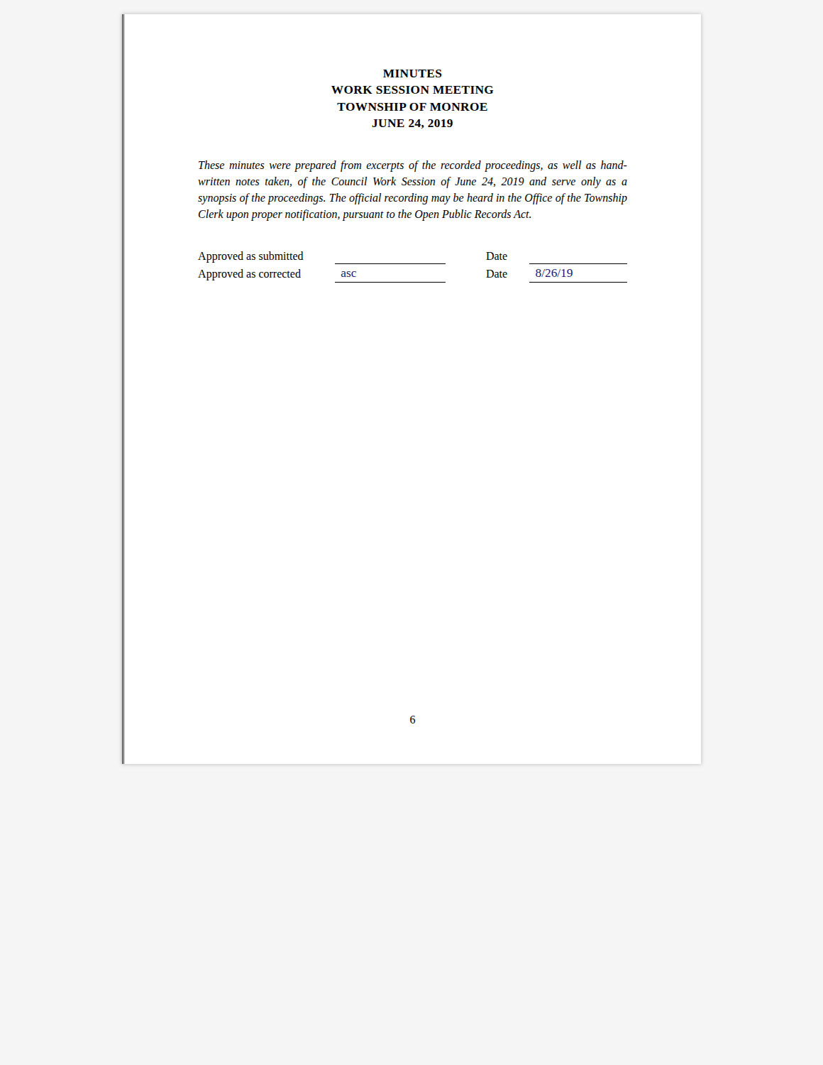MINUTES WORK SESSION MEETING TOWNSHIP OF MONROE JUNE 24, 2019
These minutes were prepared from excerpts of the recorded proceedings, as well as hand-written notes taken, of the Council Work Session of June 24, 2019 and serve only as a synopsis of the proceedings. The official recording may be heard in the Office of the Township Clerk upon proper notification, pursuant to the Open Public Records Act.
| Approved as submitted | | | Date | |
| Approved as corrected | asc | | Date | 8/26/19 |
6